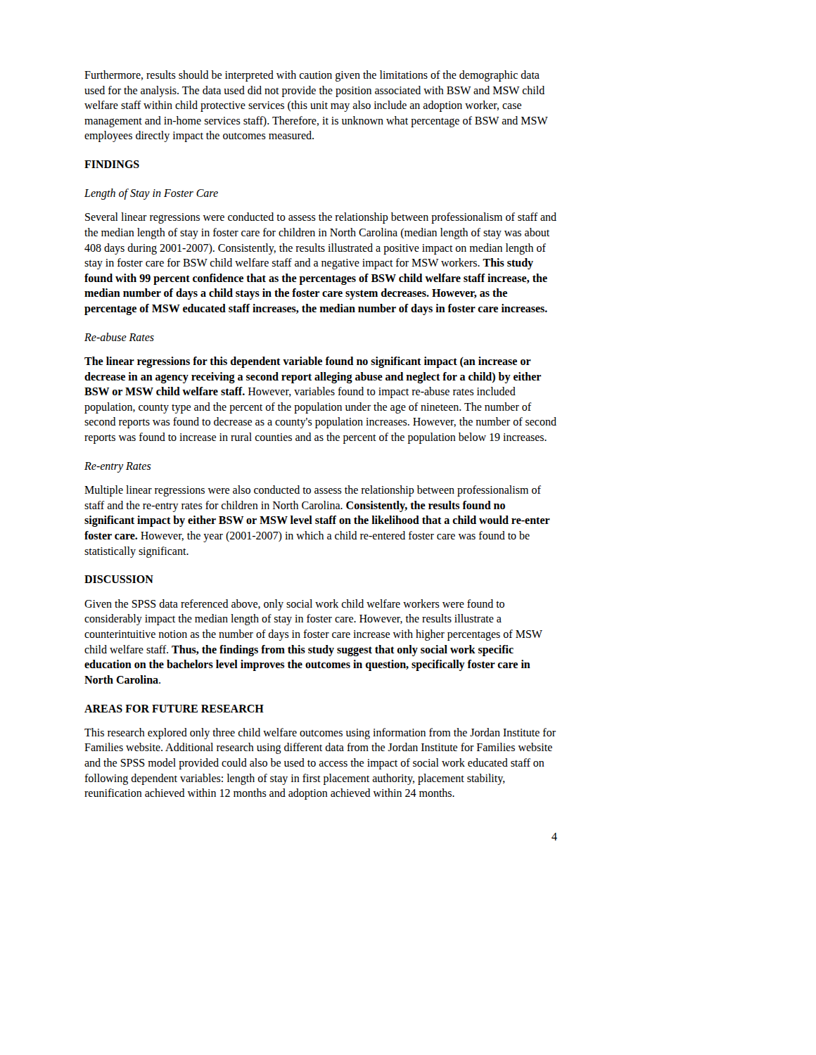Furthermore, results should be interpreted with caution given the limitations of the demographic data used for the analysis. The data used did not provide the position associated with BSW and MSW child welfare staff within child protective services (this unit may also include an adoption worker, case management and in-home services staff). Therefore, it is unknown what percentage of BSW and MSW employees directly impact the outcomes measured.
FINDINGS
Length of Stay in Foster Care
Several linear regressions were conducted to assess the relationship between professionalism of staff and the median length of stay in foster care for children in North Carolina (median length of stay was about 408 days during 2001-2007). Consistently, the results illustrated a positive impact on median length of stay in foster care for BSW child welfare staff and a negative impact for MSW workers. This study found with 99 percent confidence that as the percentages of BSW child welfare staff increase, the median number of days a child stays in the foster care system decreases. However, as the percentage of MSW educated staff increases, the median number of days in foster care increases.
Re-abuse Rates
The linear regressions for this dependent variable found no significant impact (an increase or decrease in an agency receiving a second report alleging abuse and neglect for a child) by either BSW or MSW child welfare staff. However, variables found to impact re-abuse rates included population, county type and the percent of the population under the age of nineteen. The number of second reports was found to decrease as a county's population increases. However, the number of second reports was found to increase in rural counties and as the percent of the population below 19 increases.
Re-entry Rates
Multiple linear regressions were also conducted to assess the relationship between professionalism of staff and the re-entry rates for children in North Carolina. Consistently, the results found no significant impact by either BSW or MSW level staff on the likelihood that a child would re-enter foster care. However, the year (2001-2007) in which a child re-entered foster care was found to be statistically significant.
DISCUSSION
Given the SPSS data referenced above, only social work child welfare workers were found to considerably impact the median length of stay in foster care. However, the results illustrate a counterintuitive notion as the number of days in foster care increase with higher percentages of MSW child welfare staff. Thus, the findings from this study suggest that only social work specific education on the bachelors level improves the outcomes in question, specifically foster care in North Carolina.
AREAS FOR FUTURE RESEARCH
This research explored only three child welfare outcomes using information from the Jordan Institute for Families website. Additional research using different data from the Jordan Institute for Families website and the SPSS model provided could also be used to access the impact of social work educated staff on following dependent variables: length of stay in first placement authority, placement stability, reunification achieved within 12 months and adoption achieved within 24 months.
4